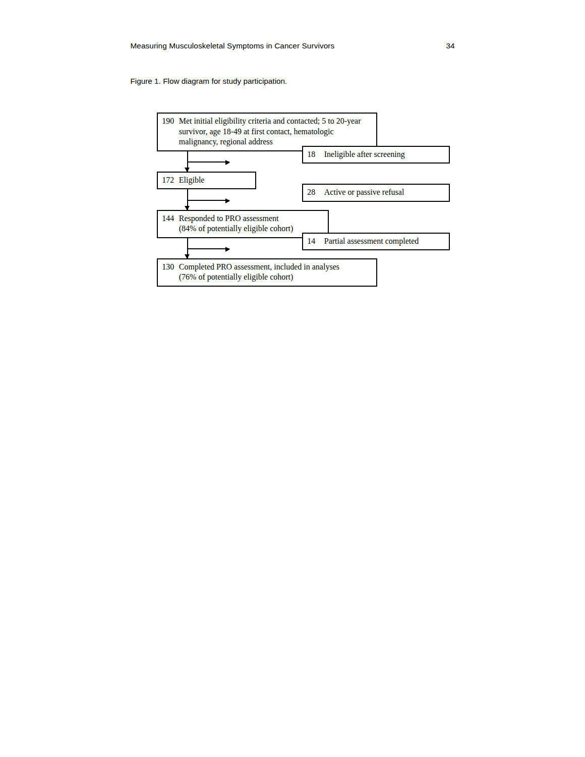Measuring Musculoskeletal Symptoms in Cancer Survivors 34
Figure 1. Flow diagram for study participation.
190 Met initial eligibility criteria and contacted; 5 to 20-year survivor, age 18-49 at first contact, hematologic malignancy, regional address
18 Ineligible after screening
172 Eligible
28 Active or passive refusal
144 Responded to PRO assessment
(84% of potentially eligible cohort)
14 Partial assessment completed
130 Completed PRO assessment, included in analyses
(76% of potentially eligible cohort)